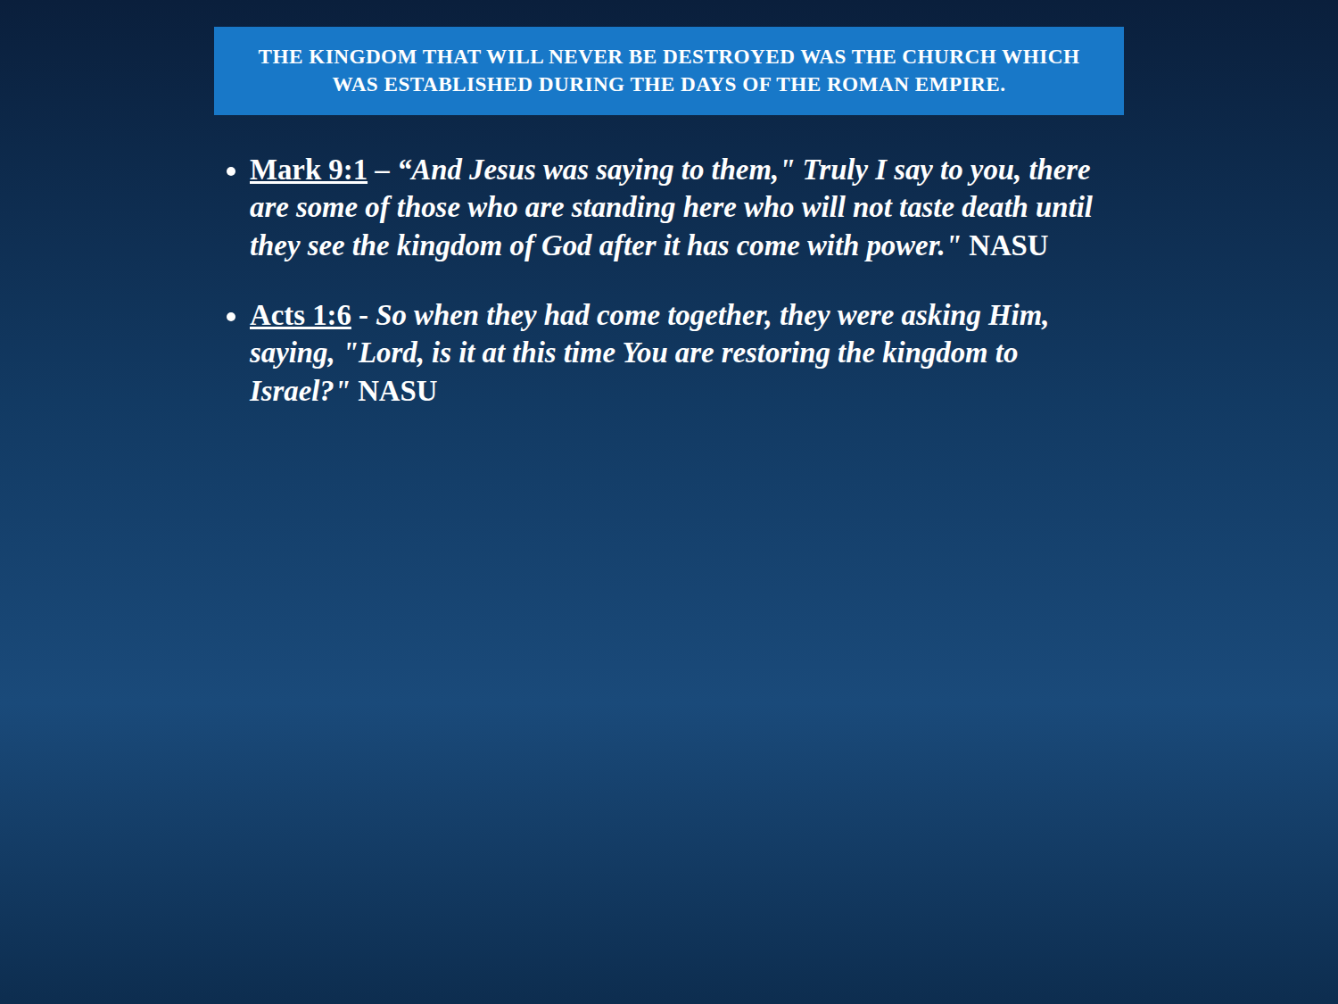The kingdom that will never be destroyed was the church which was established during the days of the Roman Empire.
Mark 9:1 – “And Jesus was saying to them," Truly I say to you, there are some of those who are standing here who will not taste death until they see the kingdom of God after it has come with power." NASU
Acts 1:6 - So when they had come together, they were asking Him, saying, "Lord, is it at this time You are restoring the kingdom to Israel?" NASU